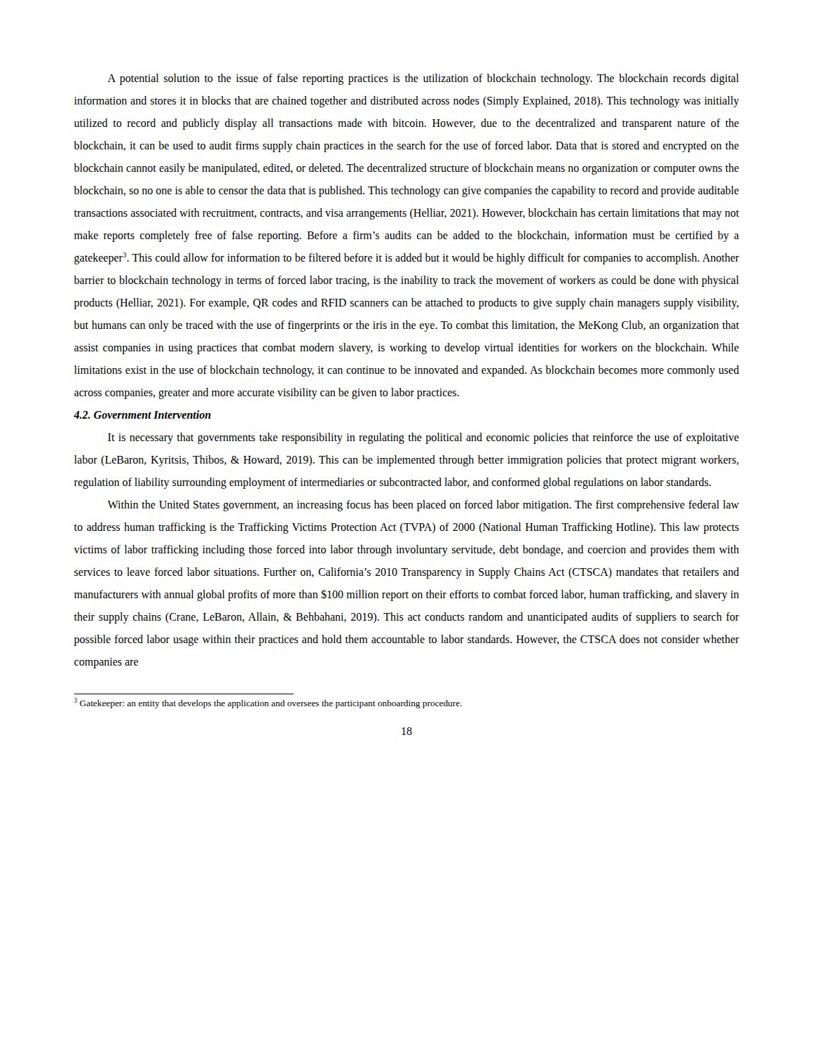A potential solution to the issue of false reporting practices is the utilization of blockchain technology. The blockchain records digital information and stores it in blocks that are chained together and distributed across nodes (Simply Explained, 2018). This technology was initially utilized to record and publicly display all transactions made with bitcoin. However, due to the decentralized and transparent nature of the blockchain, it can be used to audit firms supply chain practices in the search for the use of forced labor. Data that is stored and encrypted on the blockchain cannot easily be manipulated, edited, or deleted. The decentralized structure of blockchain means no organization or computer owns the blockchain, so no one is able to censor the data that is published. This technology can give companies the capability to record and provide auditable transactions associated with recruitment, contracts, and visa arrangements (Helliar, 2021). However, blockchain has certain limitations that may not make reports completely free of false reporting. Before a firm’s audits can be added to the blockchain, information must be certified by a gatekeeper3. This could allow for information to be filtered before it is added but it would be highly difficult for companies to accomplish. Another barrier to blockchain technology in terms of forced labor tracing, is the inability to track the movement of workers as could be done with physical products (Helliar, 2021). For example, QR codes and RFID scanners can be attached to products to give supply chain managers supply visibility, but humans can only be traced with the use of fingerprints or the iris in the eye. To combat this limitation, the MeKong Club, an organization that assist companies in using practices that combat modern slavery, is working to develop virtual identities for workers on the blockchain. While limitations exist in the use of blockchain technology, it can continue to be innovated and expanded. As blockchain becomes more commonly used across companies, greater and more accurate visibility can be given to labor practices.
4.2. Government Intervention
It is necessary that governments take responsibility in regulating the political and economic policies that reinforce the use of exploitative labor (LeBaron, Kyritsis, Thibos, & Howard, 2019). This can be implemented through better immigration policies that protect migrant workers, regulation of liability surrounding employment of intermediaries or subcontracted labor, and conformed global regulations on labor standards.
Within the United States government, an increasing focus has been placed on forced labor mitigation. The first comprehensive federal law to address human trafficking is the Trafficking Victims Protection Act (TVPA) of 2000 (National Human Trafficking Hotline). This law protects victims of labor trafficking including those forced into labor through involuntary servitude, debt bondage, and coercion and provides them with services to leave forced labor situations. Further on, California’s 2010 Transparency in Supply Chains Act (CTSCA) mandates that retailers and manufacturers with annual global profits of more than $100 million report on their efforts to combat forced labor, human trafficking, and slavery in their supply chains (Crane, LeBaron, Allain, & Behbahani, 2019). This act conducts random and unanticipated audits of suppliers to search for possible forced labor usage within their practices and hold them accountable to labor standards. However, the CTSCA does not consider whether companies are
3 Gatekeeper: an entity that develops the application and oversees the participant onboarding procedure.
18